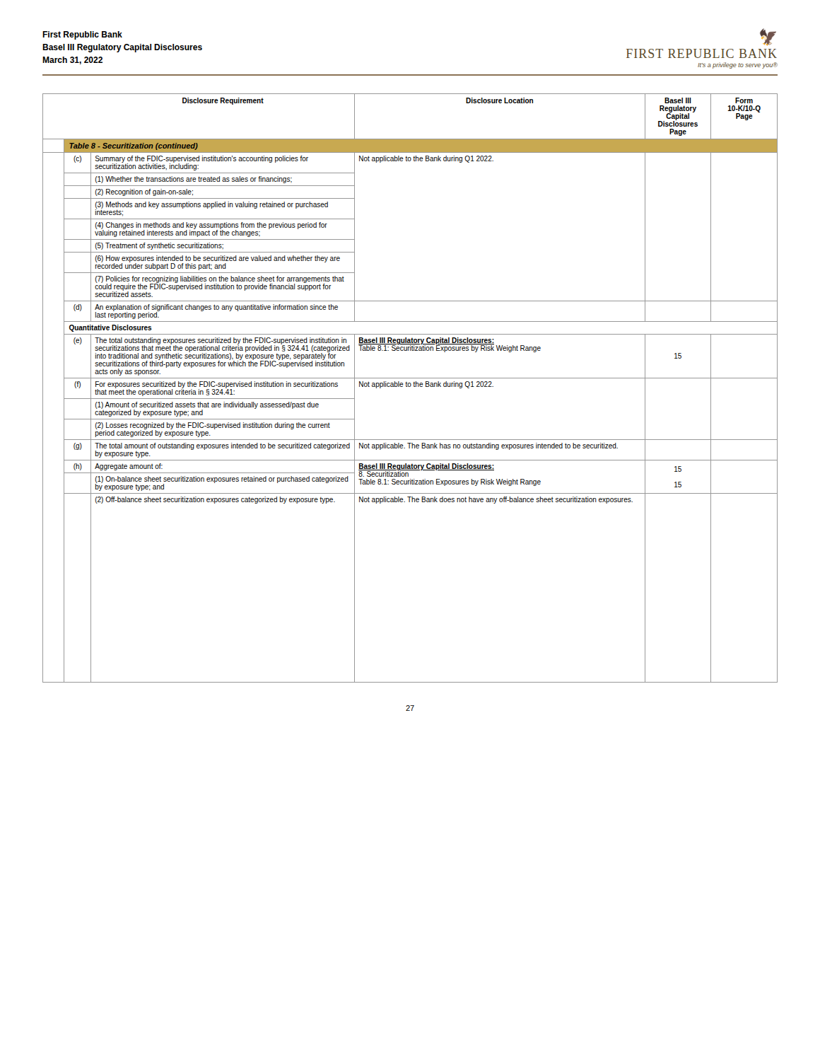First Republic Bank
Basel III Regulatory Capital Disclosures
March 31, 2022
🦅
FIRST REPUBLIC BANK
It's a privilege to serve you®
| | | Disclosure Requirement | Disclosure Location | Basel III Regulatory Capital Disclosures Page | Form 10-K/10-Q Page |
| --- | --- | --- | --- | --- | --- |
| | Table 8 - Securitization (continued) |
| | (c) | Summary of the FDIC-supervised institution's accounting policies for securitization activities, including: | Not applicable to the Bank during Q1 2022. | | |
| | | (1) Whether the transactions are treated as sales or financings; |
| | | (2) Recognition of gain-on-sale; |
| | | (3) Methods and key assumptions applied in valuing retained or purchased interests; |
| | | (4) Changes in methods and key assumptions from the previous period for valuing retained interests and impact of the changes; |
| | | (5) Treatment of synthetic securitizations; |
| | | (6) How exposures intended to be securitized are valued and whether they are recorded under subpart D of this part; and |
| | | (7) Policies for recognizing liabilities on the balance sheet for arrangements that could require the FDIC-supervised institution to provide financial support for securitized assets. |
| | (d) | An explanation of significant changes to any quantitative information since the last reporting period. | | | |
| | Quantitative Disclosures |
| | (e) | The total outstanding exposures securitized by the FDIC-supervised institution in securitizations that meet the operational criteria provided in § 324.41 (categorized into traditional and synthetic securitizations), by exposure type, separately for securitizations of third-party exposures for which the FDIC-supervised institution acts only as sponsor. | Basel III Regulatory Capital Disclosures: Table 8.1: Securitization Exposures by Risk Weight Range | 15 | |
| | (f) | For exposures securitized by the FDIC-supervised institution in securitizations that meet the operational criteria in § 324.41: | Not applicable to the Bank during Q1 2022. | | |
| | | (1) Amount of securitized assets that are individually assessed/past due categorized by exposure type; and |
| | | (2) Losses recognized by the FDIC-supervised institution during the current period categorized by exposure type. |
| | (g) | The total amount of outstanding exposures intended to be securitized categorized by exposure type. | Not applicable. The Bank has no outstanding exposures intended to be securitized. | | |
| | (h) | Aggregate amount of: | Basel III Regulatory Capital Disclosures: 8. Securitization Table 8.1: Securitization Exposures by Risk Weight Range | 15 15 | |
| | | (1) On-balance sheet securitization exposures retained or purchased categorized by exposure type; and |
| | | (2) Off-balance sheet securitization exposures categorized by exposure type. | Not applicable. The Bank does not have any off-balance sheet securitization exposures. | | |
27